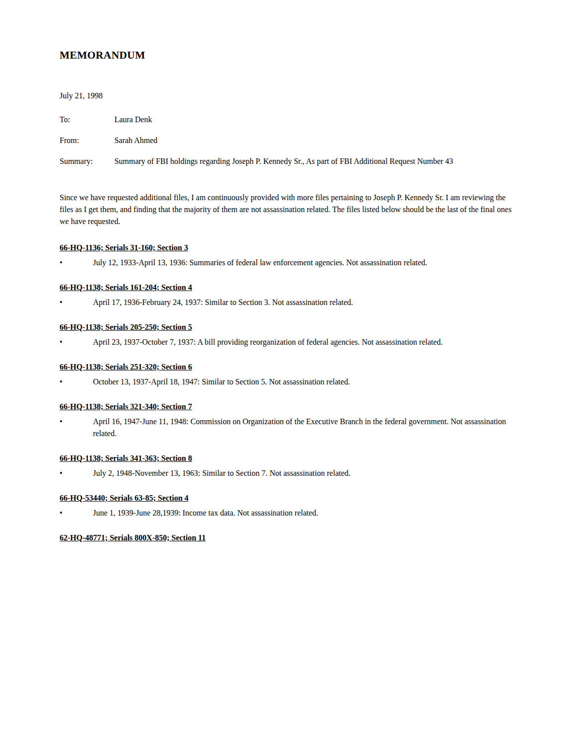MEMORANDUM
July 21, 1998
| To: | Laura Denk |
| From: | Sarah Ahmed |
| Summary: | Summary of FBI holdings regarding Joseph P. Kennedy Sr., As part of FBI Additional Request Number 43 |
Since we have requested additional files, I am continuously provided with more files pertaining to Joseph P. Kennedy Sr. I am reviewing the files as I get them, and finding that the majority of them are not assassination related. The files listed below should be the last of the final ones we have requested.
66-HQ-1136; Serials 31-160; Section 3
July 12, 1933-April 13, 1936: Summaries of federal law enforcement agencies. Not assassination related.
66-HQ-1138; Serials 161-204; Section 4
April 17, 1936-February 24, 1937: Similar to Section 3. Not assassination related.
66-HQ-1138; Serials 205-250; Section 5
April 23, 1937-October 7, 1937: A bill providing reorganization of federal agencies. Not assassination related.
66-HQ-1138; Serials 251-320; Section 6
October 13, 1937-April 18, 1947: Similar to Section 5. Not assassination related.
66-HQ-1138; Serials 321-340; Section 7
April 16, 1947-June 11, 1948: Commission on Organization of the Executive Branch in the federal government. Not assassination related.
66-HQ-1138; Serials 341-363; Section 8
July 2, 1948-November 13, 1963: Similar to Section 7. Not assassination related.
66-HQ-53440; Serials 63-85; Section 4
June 1, 1939-June 28,1939: Income tax data. Not assassination related.
62-HQ-48771; Serials 800X-850; Section 11